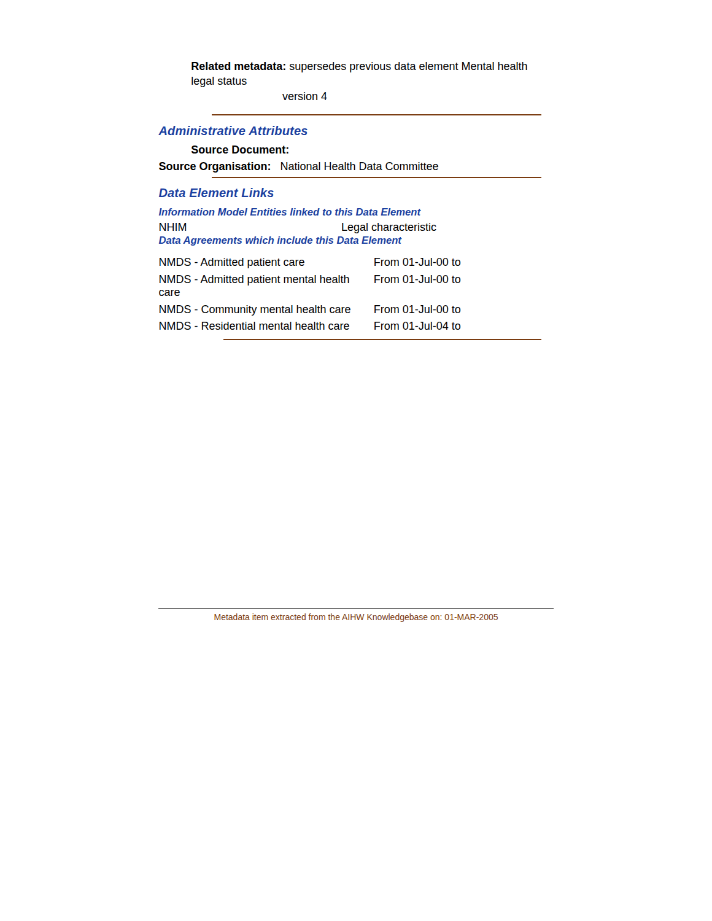Related metadata: supersedes previous data element Mental health legal status version 4
Administrative Attributes
Source Document:
Source Organisation: National Health Data Committee
Data Element Links
Information Model Entities linked to this Data Element
NHIM
Legal characteristic
Data Agreements which include this Data Element
| NMDS - Admitted patient care | From 01-Jul-00 to |
| NMDS - Admitted patient mental health care | From 01-Jul-00 to |
| NMDS - Community mental health care | From 01-Jul-00 to |
| NMDS - Residential mental health care | From 01-Jul-04 to |
Metadata item extracted from the AIHW Knowledgebase on: 01-MAR-2005